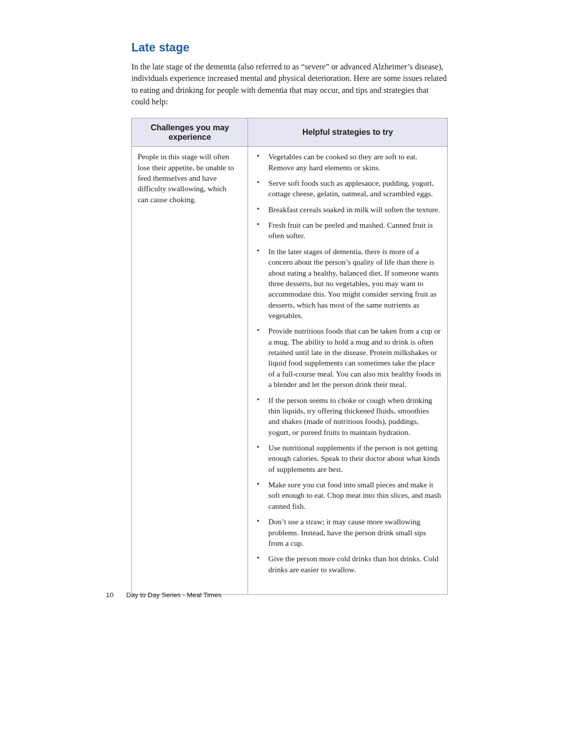Late stage
In the late stage of the dementia (also referred to as “severe” or advanced Alzheimer’s disease), individuals experience increased mental and physical deterioration. Here are some issues related to eating and drinking for people with dementia that may occur, and tips and strategies that could help:
| Challenges you may experience | Helpful strategies to try |
| --- | --- |
| People in this stage will often lose their appetite, be unable to feed themselves and have difficulty swallowing, which can cause choking. | Vegetables can be cooked so they are soft to eat. Remove any hard elements or skins. Serve soft foods such as applesauce, pudding, yogurt, cottage cheese, gelatin, oatmeal, and scrambled eggs. Breakfast cereals soaked in milk will soften the texture. Fresh fruit can be peeled and mashed. Canned fruit is often softer. In the later stages of dementia, there is more of a concern about the person’s quality of life than there is about eating a healthy, balanced diet. If someone wants three desserts, but no vegetables, you may want to accommodate this. You might consider serving fruit as desserts, which has most of the same nutrients as vegetables. Provide nutritious foods that can be taken from a cup or a mug. The ability to hold a mug and to drink is often retained until late in the disease. Protein milkshakes or liquid food supplements can sometimes take the place of a full-course meal. You can also mix healthy foods in a blender and let the person drink their meal. If the person seems to choke or cough when drinking thin liquids, try offering thickened fluids, smoothies and shakes (made of nutritious foods), puddings, yogurt, or pureed fruits to maintain hydration. Use nutritional supplements if the person is not getting enough calories. Speak to their doctor about what kinds of supplements are best. Make sure you cut food into small pieces and make it soft enough to eat. Chop meat into thin slices, and mash canned fish. Don’t use a straw; it may cause more swallowing problems. Instead, have the person drink small sips from a cup. Give the person more cold drinks than hot drinks. Cold drinks are easier to swallow. |
10 Day to Day Series - Meal Times